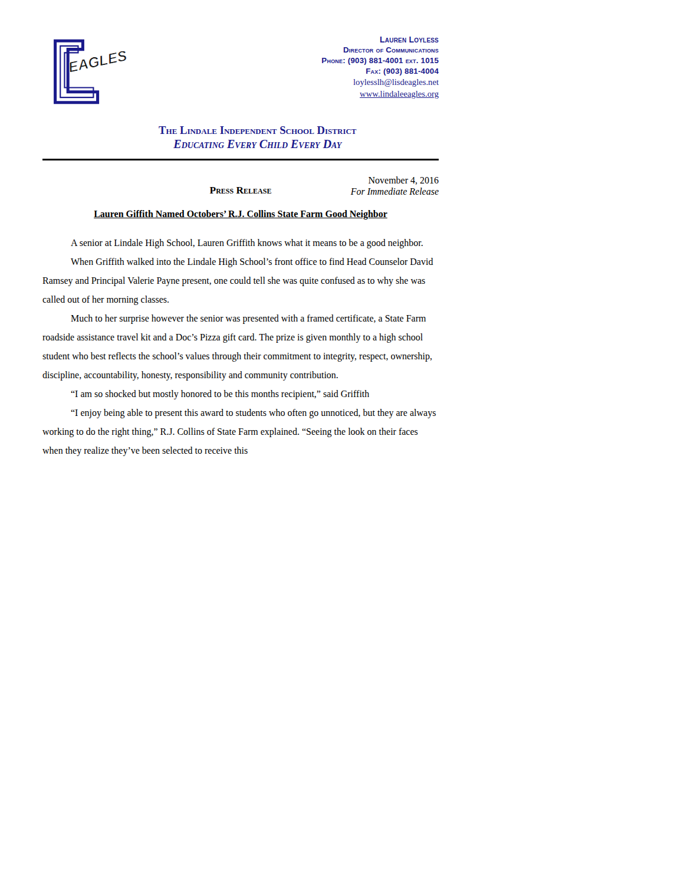Lauren Loyless
Director of Communications
Phone: (903) 881-4001 ext. 1015
Fax: (903) 881-4004
loylesslh@lisdeagles.net
www.lindaleeagles.org
The Lindale Independent School District
Educating Every Child Every Day
November 4, 2016
For Immediate Release
Press Release
Lauren Giffith Named Octobers’ R.J. Collins State Farm Good Neighbor
A senior at Lindale High School, Lauren Griffith knows what it means to be a good neighbor.
When Griffith walked into the Lindale High School’s front office to find Head Counselor David Ramsey and Principal Valerie Payne present, one could tell she was quite confused as to why she was called out of her morning classes.
Much to her surprise however the senior was presented with a framed certificate, a State Farm roadside assistance travel kit and a Doc’s Pizza gift card. The prize is given monthly to a high school student who best reflects the school’s values through their commitment to integrity, respect, ownership, discipline, accountability, honesty, responsibility and community contribution.
“I am so shocked but mostly honored to be this months recipient,” said Griffith
“I enjoy being able to present this award to students who often go unnoticed, but they are always working to do the right thing,” R.J. Collins of State Farm explained. “Seeing the look on their faces when they realize they’ve been selected to receive this